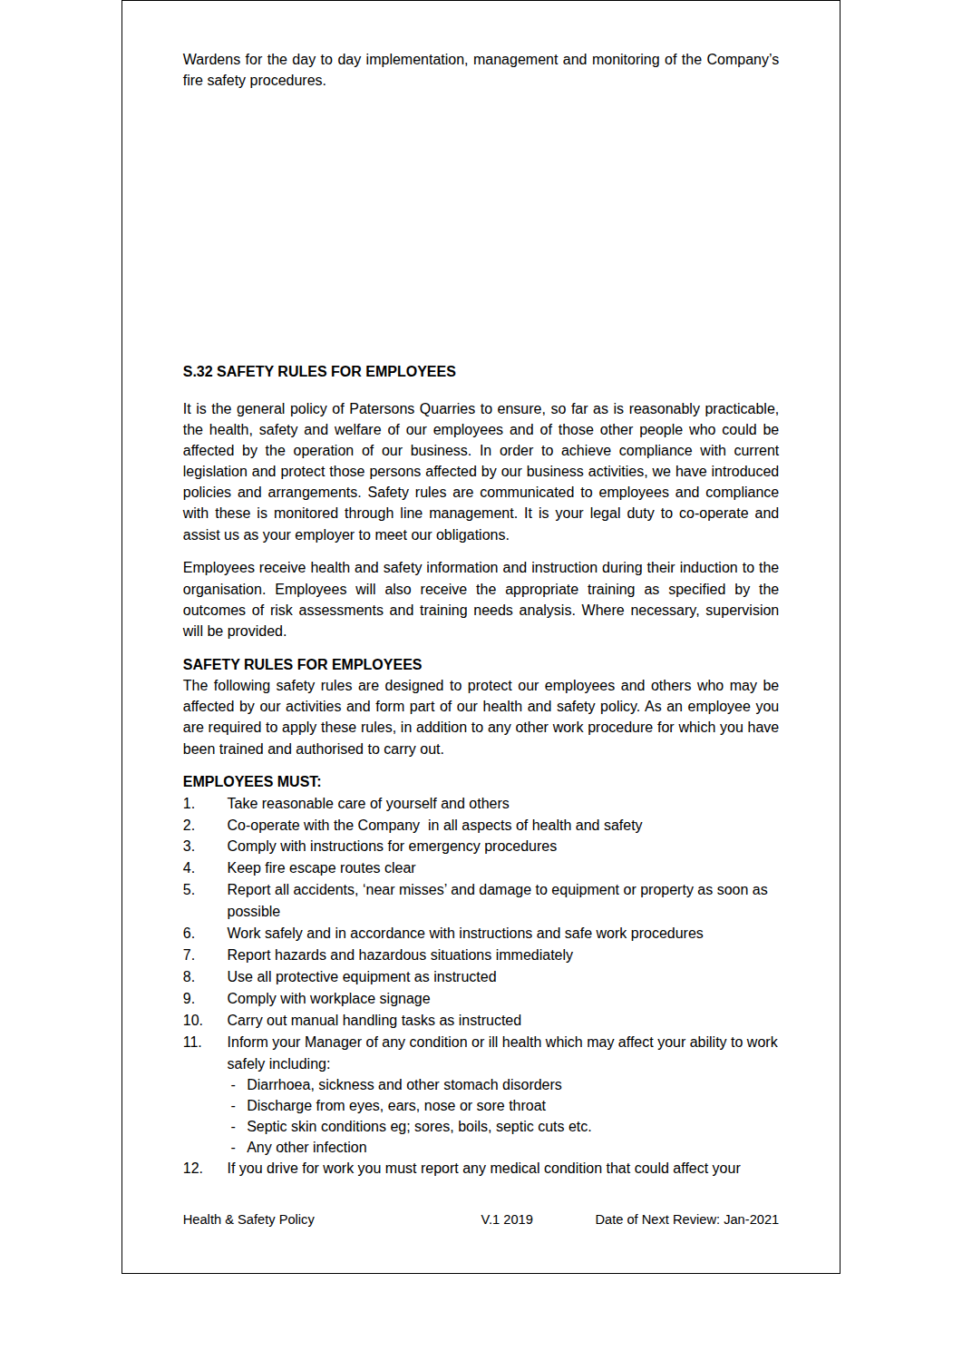Wardens for the day to day implementation, management and monitoring of the Company’s fire safety procedures.
S.32 SAFETY RULES FOR EMPLOYEES
It is the general policy of Patersons Quarries to ensure, so far as is reasonably practicable, the health, safety and welfare of our employees and of those other people who could be affected by the operation of our business. In order to achieve compliance with current legislation and protect those persons affected by our business activities, we have introduced policies and arrangements. Safety rules are communicated to employees and compliance with these is monitored through line management. It is your legal duty to co-operate and assist us as your employer to meet our obligations.
Employees receive health and safety information and instruction during their induction to the organisation. Employees will also receive the appropriate training as specified by the outcomes of risk assessments and training needs analysis. Where necessary, supervision will be provided.
SAFETY RULES FOR EMPLOYEES
The following safety rules are designed to protect our employees and others who may be affected by our activities and form part of our health and safety policy. As an employee you are required to apply these rules, in addition to any other work procedure for which you have been trained and authorised to carry out.
EMPLOYEES MUST:
1. Take reasonable care of yourself and others
2. Co-operate with the Company in all aspects of health and safety
3. Comply with instructions for emergency procedures
4. Keep fire escape routes clear
5. Report all accidents, ‘near misses’ and damage to equipment or property as soon as possible
6. Work safely and in accordance with instructions and safe work procedures
7. Report hazards and hazardous situations immediately
8. Use all protective equipment as instructed
9. Comply with workplace signage
10. Carry out manual handling tasks as instructed
11. Inform your Manager of any condition or ill health which may affect your ability to work
safely including:
Diarrhoea, sickness and other stomach disorders
Discharge from eyes, ears, nose or sore throat
Septic skin conditions eg; sores, boils, septic cuts etc.
Any other infection
12. If you drive for work you must report any medical condition that could affect your
Health & Safety Policy V.1 2019 Date of Next Review: Jan-2021